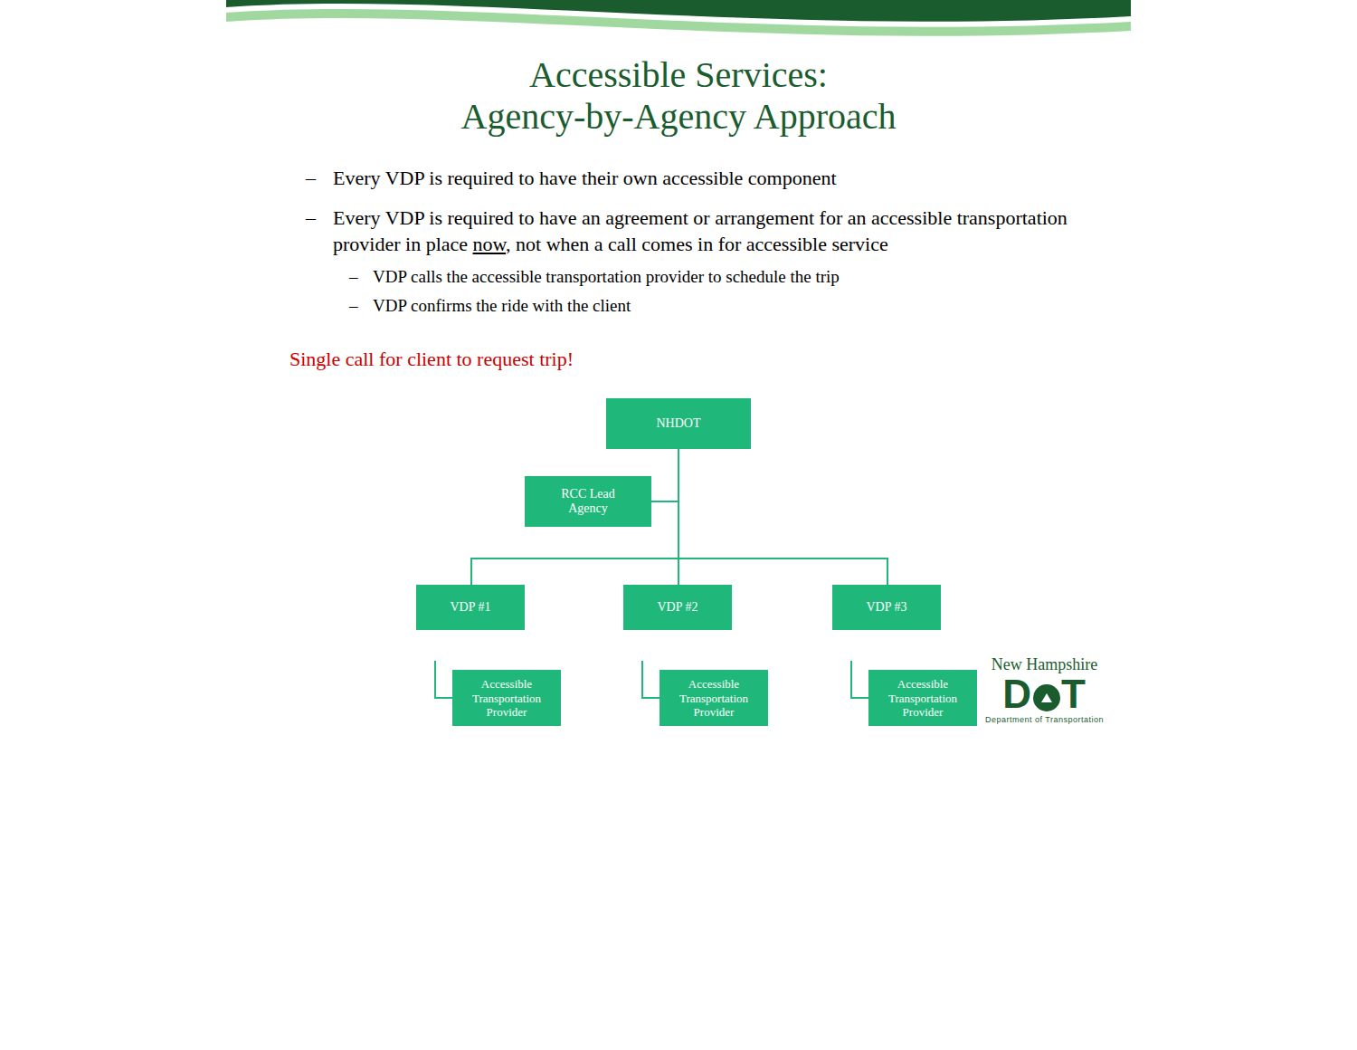Accessible Services:
Agency-by-Agency Approach
Every VDP is required to have their own accessible component
Every VDP is required to have an agreement or arrangement for an accessible transportation provider in place now, not when a call comes in for accessible service
VDP calls the accessible transportation provider to schedule the trip
VDP confirms the ride with the client
Single call for client to request trip!
NHDOT
RCC Lead
Agency
VDP #1
VDP #2
VDP #3
Accessible
Transportation
Provider
Accessible
Transportation
Provider
Accessible
Transportation
Provider
New Hampshire
D T
Department of Transportation